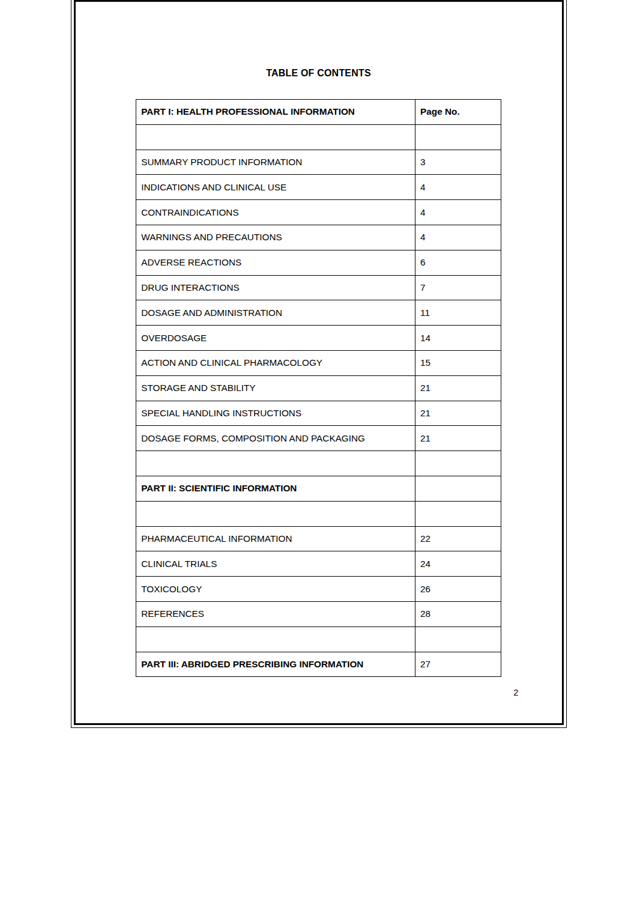TABLE OF CONTENTS
| PART I: HEALTH PROFESSIONAL INFORMATION | Page No. |
| SUMMARY PRODUCT INFORMATION | 3 |
| INDICATIONS AND CLINICAL USE | 4 |
| CONTRAINDICATIONS | 4 |
| WARNINGS AND PRECAUTIONS | 4 |
| ADVERSE REACTIONS | 6 |
| DRUG INTERACTIONS | 7 |
| DOSAGE AND ADMINISTRATION | 11 |
| OVERDOSAGE | 14 |
| ACTION AND CLINICAL PHARMACOLOGY | 15 |
| STORAGE AND STABILITY | 21 |
| SPECIAL HANDLING INSTRUCTIONS | 21 |
| DOSAGE FORMS, COMPOSITION AND PACKAGING | 21 |
| PART II: SCIENTIFIC INFORMATION | |
| PHARMACEUTICAL INFORMATION | 22 |
| CLINICAL TRIALS | 24 |
| TOXICOLOGY | 26 |
| REFERENCES | 28 |
| PART III: ABRIDGED PRESCRIBING INFORMATION | 27 |
2